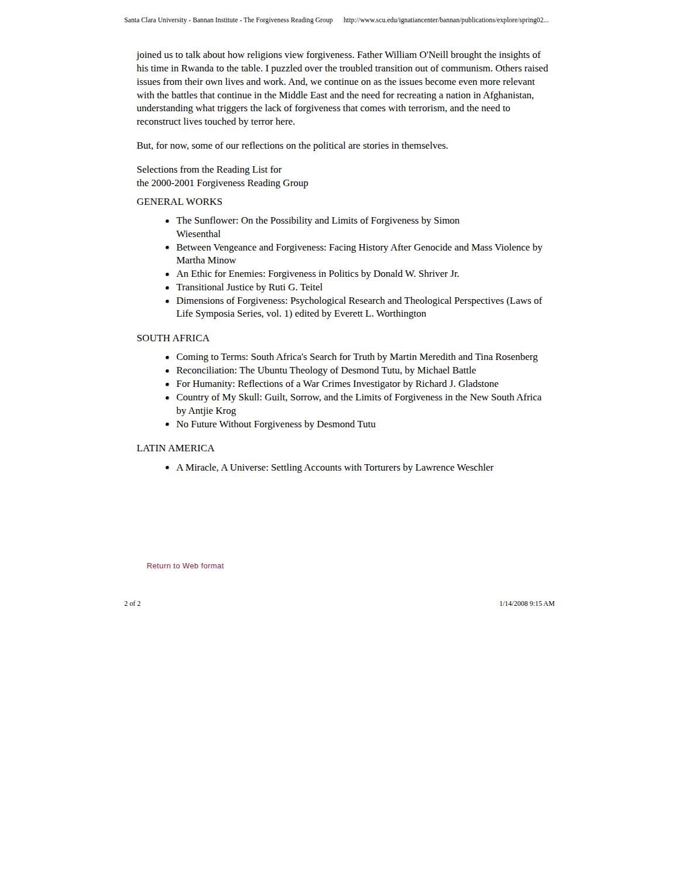Santa Clara University - Bannan Institute - The Forgiveness Reading Grouphttp://www.scu.edu/ignatiancenter/bannan/publications/explore/spring02...
joined us to talk about how religions view forgiveness. Father William O'Neill brought the insights of his time in Rwanda to the table. I puzzled over the troubled transition out of communism. Others raised issues from their own lives and work. And, we continue on as the issues become even more relevant with the battles that continue in the Middle East and the need for recreating a nation in Afghanistan, understanding what triggers the lack of forgiveness that comes with terrorism, and the need to reconstruct lives touched by terror here.
But, for now, some of our reflections on the political are stories in themselves.
Selections from the Reading List for
the 2000-2001 Forgiveness Reading Group
GENERAL WORKS
The Sunflower: On the Possibility and Limits of Forgiveness by Simon
Wiesenthal
Between Vengeance and Forgiveness: Facing History After Genocide and Mass Violence by Martha Minow
An Ethic for Enemies: Forgiveness in Politics by Donald W. Shriver Jr.
Transitional Justice by Ruti G. Teitel
Dimensions of Forgiveness: Psychological Research and Theological Perspectives (Laws of Life Symposia Series, vol. 1) edited by Everett L. Worthington
SOUTH AFRICA
Coming to Terms: South Africa's Search for Truth by Martin Meredith and Tina Rosenberg
Reconciliation: The Ubuntu Theology of Desmond Tutu, by Michael Battle
For Humanity: Reflections of a War Crimes Investigator by Richard J. Gladstone
Country of My Skull: Guilt, Sorrow, and the Limits of Forgiveness in the New South Africa by Antjie Krog
No Future Without Forgiveness by Desmond Tutu
LATIN AMERICA
A Miracle, A Universe: Settling Accounts with Torturers by Lawrence Weschler
Return to Web format
2 of 2 1/14/2008 9:15 AM